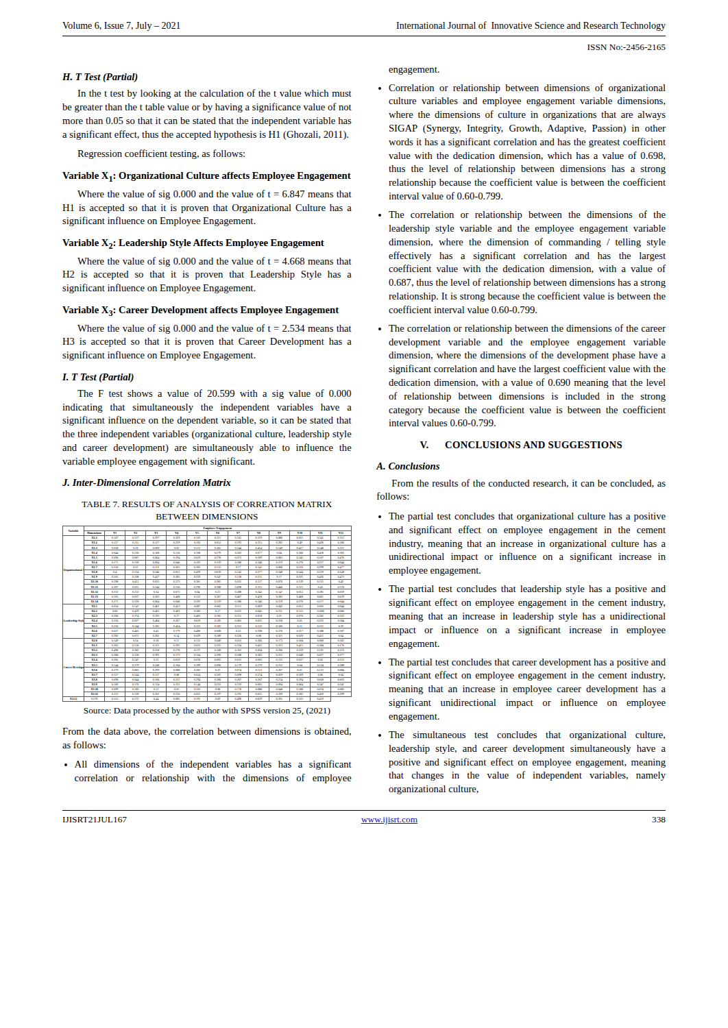Volume 6, Issue 7, July – 2021
International Journal of Innovative Science and Research Technology
ISSN No:-2456-2165
H. T Test (Partial)
In the t test by looking at the calculation of the t value which must be greater than the t table value or by having a significance value of not more than 0.05 so that it can be stated that the independent variable has a significant effect, thus the accepted hypothesis is H1 (Ghozali, 2011).
Regression coefficient testing, as follows:
Variable X1: Organizational Culture affects Employee Engagement
Where the value of sig 0.000 and the value of t = 6.847 means that H1 is accepted so that it is proven that Organizational Culture has a significant influence on Employee Engagement.
Variable X2: Leadership Style Affects Employee Engagement
Where the value of sig 0.000 and the value of t = 4.668 means that H2 is accepted so that it is proven that Leadership Style has a significant influence on Employee Engagement.
Variable X3: Career Development affects Employee Engagement
Where the value of sig 0.000 and the value of t = 2.534 means that H3 is accepted so that it is proven that Career Development has a significant influence on Employee Engagement.
I. T Test (Partial)
The F test shows a value of 20.599 with a sig value of 0.000 indicating that simultaneously the independent variables have a significant influence on the dependent variable, so it can be stated that the three independent variables (organizational culture, leadership style and career development) are simultaneously able to influence the variable employee engagement with significant.
J. Inter-Dimensional Correlation Matrix
TABLE 7. RESULTS OF ANALYSIS OF CORREATION MATRIX BETWEEN DIMENSIONS
| Variable | Employee Engagement |
| --- | --- |
| Dimensions | Y1 | Y2 | Y3 | Y4 | Y5 | Y6 | Y7 | Y8 | Y9 | Y10 | Y11 | Y12 |
| Organizational Culture (X1) | X1.1 | 0.167 | 0.537 | 0.297 | 0.329 | 0.102 | 0.211 | 0.161 | 0.229 | 0.086 | 0.055 | 0.341 | 0.112 |
| X1.2 | 0.517 | 0.215 | 0.127 | 0.229 | 0.103 | 0.053 | 0.193 | 0.315 | 0.282 | 0.49 | 0.426 | 0.366 |
| X1.3 | 0.058 | 0.18 | 0.009 | 0.03 | 0.513 | 0.365 | 0.344 | 0.414 | 0.149 | 0.437 | 0.548 | 0.221 |
| X1.4 | 0.044 | 0.316 | 0.168 | 0.126 | 0.168 | 0.279 | 0.262 | 0.077 | 0.04 | 0.366 | 0.418 | 0.183 |
| X1.5 | 0.096 | 0.087 | 0.064 | 0.294 | 0.059 | 0.278 | 0.073 | 0.309 | 0.083 | 0.342 | 0.507 | 0.476 |
| X1.6 | 0.271 | 0.318 | 0.064 | 0.046 | 0.593 | 0.319 | 0.386 | 0.346 | 0.219 | 0.276 | 0.217 | 0.044 |
| X1.7 | 0.236 | 0.32 | 0.112 | 0.261 | 0.302 | 0.133 | 0.17 | 0.141 | 0.068 | 0.216 | 0.299 | 0.477 |
| X1.8 | 0.4 | 0.224 | 0.346 | 0.051 | 0.439 | 0.618 | 0.243 | 0.277 | 0.248 | 0.544 | 0.339 | 0.149 |
| X1.9 | 0.505 | 0.108 | 0.437 | 0.385 | 0.229 | 0.247 | 0.128 | 0.211 | 0.17 | 0.225 | 0.426 | 0.472 |
| X1.10 | 0.398 | 0.411 | 0.033 | 0.373 | 0.281 | 0.281 | 0.031 | 0.137 | 0.076 | 0.139 | 0.131 | 0.43 |
| X1.11 | 0.397 | 0.015 | 0.244 | 0.536 | 0.296 | 0.288 | 0.698 | 0.331 | 0.446 | 0.315 | 0.43 | 0.576 |
| X1.12 | 0.233 | 0.233 | 0.24 | 0.675 | 0.04 | 0.23 | 0.388 | 0.343 | 0.147 | 0.015 | 0.385 | 0.039 |
| X1.13 | 0.303 | 0.037 | 0.263 | 0.468 | 0.312 | 0.367 | 0.467 | 0.418 | 0.282 | 0.468 | 0.661 | 0.629 |
| X1.14 | 0.271 | 0.318 | 0.064 | 0.046 | 0.593 | 0.319 | 0.386 | 0.346 | 0.219 | 0.276 | 0.217 | 0.044 |
| Leadership Style (X2) | X2.1 | 0.024 | 0.147 | 0.461 | 0.453 | 0.687 | 0.062 | 0.115 | 0.069 | 0.043 | 0.012 | 0.003 | 0.044 |
| X2.2 | 0.06 | 0.429 | 0.403 | 0.491 | 0.583 | 0.17 | 0.025 | 0.045 | 0.211 | 0.155 | -0.008 | 0.066 |
| X2.3 | 0.206 | 0.374 | 0.193 | 0.17 | 0.403 | 0.181 | 0.215 | 0.018 | 0.25 | 0.076 | 0.362 | 0.522 |
| X2.4 | 0.356 | 0.027 | 0.484 | 0.267 | 0.619 | 0.182 | 0.081 | 0.031 | 0.258 | 0.05 | 0.222 | 0.584 |
| X2.5 | 0.356 | 0.144 | 0.185 | 0.424 | 0.333 | 0.183 | 0.253 | 0.122 | 0.566 | 0.11 | 0.231 | 0.39 |
| X2.6 | 0.057 | 0.465 | 0.45 | 0.179 | 0.496 | 0.068 | 0.33 | 0.298 | 0.376 | 0.217 | 0.388 | 0.187 |
| X2.7 | 0.302 | 0.071 | 0.361 | 0.14 | 0.029 | 0.189 | 0.326 | 0.08 | 0.321 | 0.029 | 0.451 | 0.64 |
| Career Development (X3) | X2.8 | 0.249 | 0.24 | 0.18 | 0.11 | 0.131 | 0.049 | 0.053 | 0.366 | 0.173 | 0.304 | 0.068 | 0.362 |
| X3.1 | 0.303 | 0.136 | 0.322 | 0.292 | 0.033 | 0.325 | 0.334 | 0.455 | 0.323 | 0.415 | 0.384 | 0.176 |
| X3.2 | 0.496 | 0.382 | 0.258 | 0.278 | 0.137 | 0.168 | 0.301 | 0.004 | 0.206 | 0.259 | 0.191 | 0.123 |
| X3.3 | 0.368 | 0.358 | 0.392 | 0.172 | 0.104 | 0.296 | 0.208 | 0.362 | 0.352 | 0.048 | 0.027 | 0.277 |
| X3.4 | 0.205 | 0.347 | 0.23 | 0.019 | 0.076 | 0.092 | 0.012 | 0.003 | 0.135 | 0.037 | 0.03 | 0.212 |
| X3.5 | 0.144 | 0.379 | 0.248 | 0.104 | 0.399 | 0.096 | 0.179 | 0.379 | 0.252 | 0.04 | 0.134 | 0.288 |
| X3.6 | 0.279 | 0.083 | 0.299 | 0.088 | 0.282 | 0.33 | 0.074 | 0.112 | 0.207 | 0.01 | 0.123 | 0.084 |
| X3.7 | 0.327 | 0.244 | 0.117 | 0.08 | 0.014 | 0.505 | 0.098 | 0.274 | 0.029 | 0.169 | 0.06 | 0.04 |
| X3.8 | 0.098 | 0.044 | 0.106 | 0.211 | 0.294 | 0.386 | 0.267 | 0.202 | 0.234 | 0.394 | 0.058 | 0.003 |
| X3.9 | 0.169 | 0.376 | 0.134 | 0.125 | 0.144 | 0.223 | 0.159 | 0.005 | 0.094 | 0.064 | 0.347 | 0.241 |
| X3.10 | 0.099 | 0.182 | 0.12 | 0.01 | 0.103 | 0.08 | 0.176 | 0.088 | 0.048 | 0.188 | 0.074 | 0.083 |
| X3.11 | 0.112 | 0.318 | 0.301 | 0.256 | 0.035 | 0.197 | 0.291 | 0.055 | 0.169 | 0.185 | 0.459 | 0.299 |
| X3.12 | 0.376 | 0.555 | 0.572 | 0.44 | 0.085 | 0.191 | 0.69 | 0.496 | 0.629 | 0.301 | 0.535 | 0.419 |
Source: Data processed by the author with SPSS version 25, (2021)
From the data above, the correlation between dimensions is obtained, as follows:
All dimensions of the independent variables has a significant correlation or relationship with the dimensions of employee engagement.
Correlation or relationship between dimensions of organizational culture variables and employee engagement variable dimensions, where the dimensions of culture in organizations that are always SIGAP (Synergy, Integrity, Growth, Adaptive, Passion) in other words it has a significant correlation and has the greatest coefficient value with the dedication dimension, which has a value of 0.698, thus the level of relationship between dimensions has a strong relationship because the coefficient value is between the coefficient interval value of 0.60-0.799.
The correlation or relationship between the dimensions of the leadership style variable and the employee engagement variable dimension, where the dimension of commanding / telling style effectively has a significant correlation and has the largest coefficient value with the dedication dimension, with a value of 0.687, thus the level of relationship between dimensions has a strong relationship. It is strong because the coefficient value is between the coefficient interval value 0.60-0.799.
The correlation or relationship between the dimensions of the career development variable and the employee engagement variable dimension, where the dimensions of the development phase have a significant correlation and have the largest coefficient value with the dedication dimension, with a value of 0.690 meaning that the level of relationship between dimensions is included in the strong category because the coefficient value is between the coefficient interval values 0.60-0.799.
V. CONCLUSIONS AND SUGGESTIONS
A. Conclusions
From the results of the conducted research, it can be concluded, as follows:
The partial test concludes that organizational culture has a positive and significant effect on employee engagement in the cement industry, meaning that an increase in organizational culture has a unidirectional impact or influence on a significant increase in employee engagement.
The partial test concludes that leadership style has a positive and significant effect on employee engagement in the cement industry, meaning that an increase in leadership style has a unidirectional impact or influence on a significant increase in employee engagement.
The partial test concludes that career development has a positive and significant effect on employee engagement in the cement industry, meaning that an increase in employee career development has a significant unidirectional impact or influence on employee engagement.
The simultaneous test concludes that organizational culture, leadership style, and career development simultaneously have a positive and significant effect on employee engagement, meaning that changes in the value of independent variables, namely organizational culture,
IJISRT21JUL167
www.ijisrt.com
338